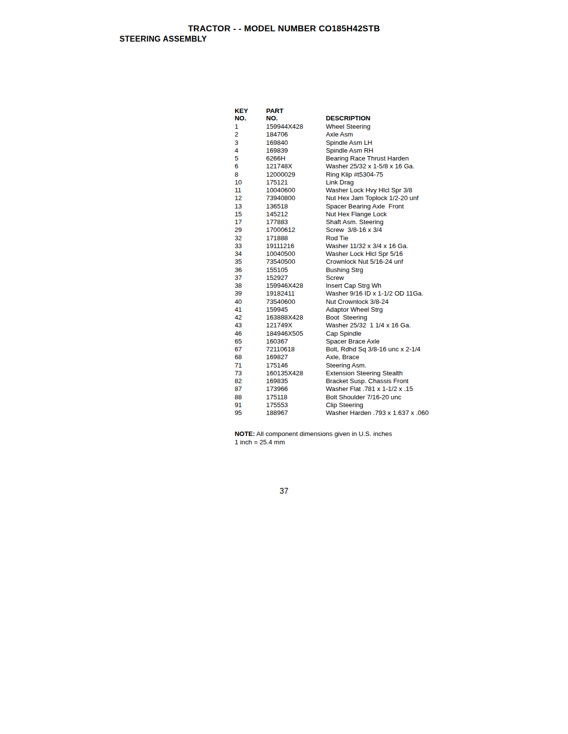TRACTOR - - MODEL NUMBER CO185H42STB
STEERING ASSEMBLY
| KEY NO. | PART NO. | DESCRIPTION |
| --- | --- | --- |
| 1 | 159944X428 | Wheel Steering |
| 2 | 184706 | Axle Asm |
| 3 | 169840 | Spindle Asm LH |
| 4 | 169839 | Spindle Asm RH |
| 5 | 6266H | Bearing Race Thrust Harden |
| 6 | 121748X | Washer 25/32 x 1-5/8 x 16 Ga. |
| 8 | 12000029 | Ring Klip #t5304-75 |
| 10 | 175121 | Link Drag |
| 11 | 10040600 | Washer Lock Hvy Hlcl Spr 3/8 |
| 12 | 73940800 | Nut Hex Jam Toplock 1/2-20 unf |
| 13 | 136518 | Spacer Bearing Axle Front |
| 15 | 145212 | Nut Hex Flange Lock |
| 17 | 177883 | Shaft Asm. Steering |
| 29 | 17000612 | Screw 3/8-16 x 3/4 |
| 32 | 171888 | Rod Tie |
| 33 | 19111216 | Washer 11/32 x 3/4 x 16 Ga. |
| 34 | 10040500 | Washer Lock Hlcl Spr 5/16 |
| 35 | 73540500 | Crownlock Nut 5/16-24 unf |
| 36 | 155105 | Bushing Strg |
| 37 | 152927 | Screw |
| 38 | 159946X428 | Insert Cap Strg Wh |
| 39 | 19182411 | Washer 9/16 ID x 1-1/2 OD 11Ga. |
| 40 | 73540600 | Nut Crownlock 3/8-24 |
| 41 | 159945 | Adaptor Wheel Strg |
| 42 | 163888X428 | Boot Steering |
| 43 | 121749X | Washer 25/32 1 1/4 x 16 Ga. |
| 46 | 184946X505 | Cap Spindle |
| 65 | 160367 | Spacer Brace Axle |
| 67 | 72110618 | Bolt, Rdhd Sq 3/8-16 unc x 2-1/4 |
| 68 | 169827 | Axle, Brace |
| 71 | 175146 | Steering Asm. |
| 73 | 160135X428 | Extension Steering Stealth |
| 82 | 169835 | Bracket Susp. Chassis Front |
| 87 | 173966 | Washer Flat .781 x 1-1/2 x .15 |
| 88 | 175118 | Bolt Shoulder 7/16-20 unc |
| 91 | 175553 | Clip Steering |
| 95 | 188967 | Washer Harden .793 x 1.637 x .060 |
NOTE: All component dimensions given in U.S. inches
1 inch = 25.4 mm
37